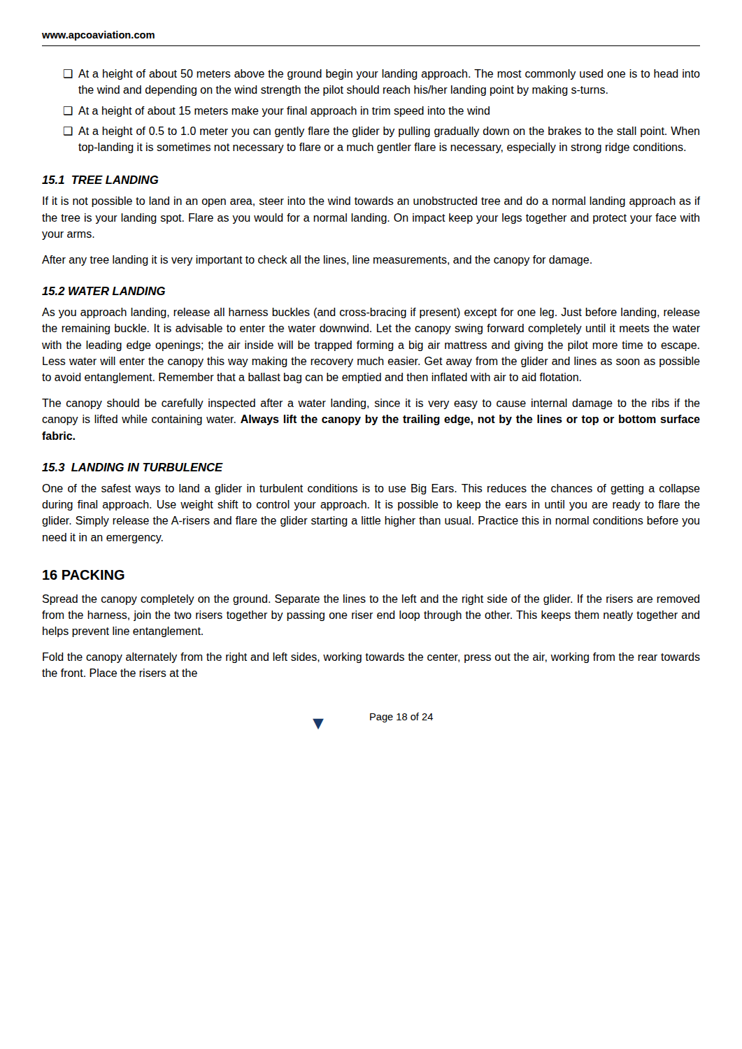www.apcoaviation.com
At a height of about 50 meters above the ground begin your landing approach. The most commonly used one is to head into the wind and depending on the wind strength the pilot should reach his/her landing point by making s-turns.
At a height of about 15 meters make your final approach in trim speed into the wind
At a height of 0.5 to 1.0 meter you can gently flare the glider by pulling gradually down on the brakes to the stall point. When top-landing it is sometimes not necessary to flare or a much gentler flare is necessary, especially in strong ridge conditions.
15.1 TREE LANDING
If it is not possible to land in an open area, steer into the wind towards an unobstructed tree and do a normal landing approach as if the tree is your landing spot. Flare as you would for a normal landing. On impact keep your legs together and protect your face with your arms.
After any tree landing it is very important to check all the lines, line measurements, and the canopy for damage.
15.2 WATER LANDING
As you approach landing, release all harness buckles (and cross-bracing if present) except for one leg. Just before landing, release the remaining buckle. It is advisable to enter the water downwind. Let the canopy swing forward completely until it meets the water with the leading edge openings; the air inside will be trapped forming a big air mattress and giving the pilot more time to escape. Less water will enter the canopy this way making the recovery much easier. Get away from the glider and lines as soon as possible to avoid entanglement. Remember that a ballast bag can be emptied and then inflated with air to aid flotation.
The canopy should be carefully inspected after a water landing, since it is very easy to cause internal damage to the ribs if the canopy is lifted while containing water. Always lift the canopy by the trailing edge, not by the lines or top or bottom surface fabric.
15.3 LANDING IN TURBULENCE
One of the safest ways to land a glider in turbulent conditions is to use Big Ears. This reduces the chances of getting a collapse during final approach. Use weight shift to control your approach. It is possible to keep the ears in until you are ready to flare the glider. Simply release the A-risers and flare the glider starting a little higher than usual. Practice this in normal conditions before you need it in an emergency.
16 PACKING
Spread the canopy completely on the ground. Separate the lines to the left and the right side of the glider. If the risers are removed from the harness, join the two risers together by passing one riser end loop through the other. This keeps them neatly together and helps prevent line entanglement.
Fold the canopy alternately from the right and left sides, working towards the center, press out the air, working from the rear towards the front. Place the risers at the
▼ Page 18 of 24